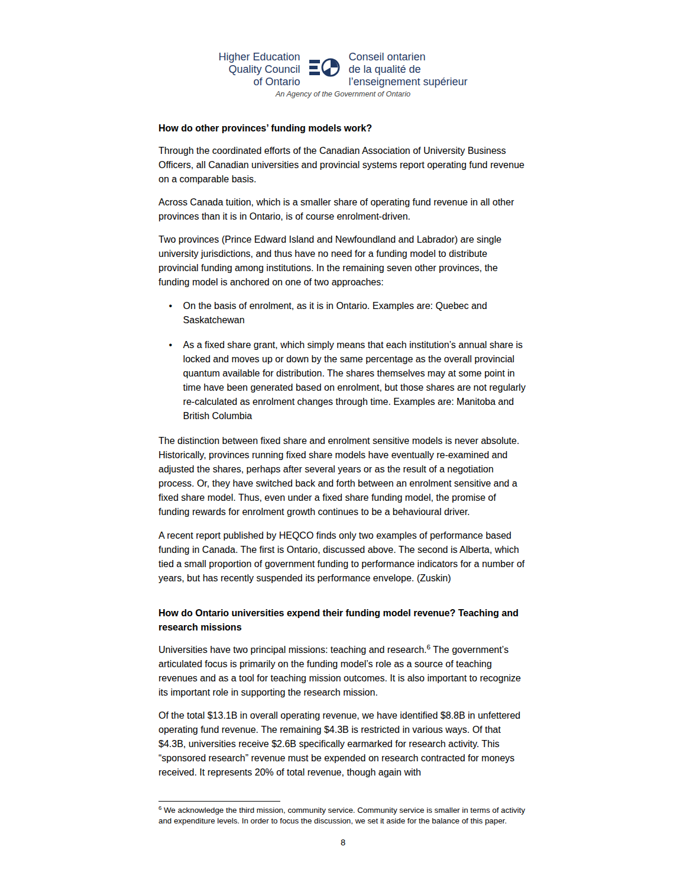| Higher Education Quality Council of Ontario | | Conseil ontarien de la qualité de l’enseignement supérieur |
An Agency of the Government of Ontario
How do other provinces’ funding models work?
Through the coordinated efforts of the Canadian Association of University Business Officers, all Canadian universities and provincial systems report operating fund revenue on a comparable basis.
Across Canada tuition, which is a smaller share of operating fund revenue in all other provinces than it is in Ontario, is of course enrolment-driven.
Two provinces (Prince Edward Island and Newfoundland and Labrador) are single university jurisdictions, and thus have no need for a funding model to distribute provincial funding among institutions. In the remaining seven other provinces, the funding model is anchored on one of two approaches:
On the basis of enrolment, as it is in Ontario. Examples are: Quebec and Saskatchewan
As a fixed share grant, which simply means that each institution’s annual share is locked and moves up or down by the same percentage as the overall provincial quantum available for distribution. The shares themselves may at some point in time have been generated based on enrolment, but those shares are not regularly re-calculated as enrolment changes through time. Examples are: Manitoba and British Columbia
The distinction between fixed share and enrolment sensitive models is never absolute. Historically, provinces running fixed share models have eventually re-examined and adjusted the shares, perhaps after several years or as the result of a negotiation process. Or, they have switched back and forth between an enrolment sensitive and a fixed share model. Thus, even under a fixed share funding model, the promise of funding rewards for enrolment growth continues to be a behavioural driver.
A recent report published by HEQCO finds only two examples of performance based funding in Canada. The first is Ontario, discussed above. The second is Alberta, which tied a small proportion of government funding to performance indicators for a number of years, but has recently suspended its performance envelope. (Zuskin)
How do Ontario universities expend their funding model revenue? Teaching and research missions
Universities have two principal missions: teaching and research.6 The government’s articulated focus is primarily on the funding model’s role as a source of teaching revenues and as a tool for teaching mission outcomes. It is also important to recognize its important role in supporting the research mission.
Of the total $13.1B in overall operating revenue, we have identified $8.8B in unfettered operating fund revenue. The remaining $4.3B is restricted in various ways. Of that $4.3B, universities receive $2.6B specifically earmarked for research activity. This “sponsored research” revenue must be expended on research contracted for moneys received. It represents 20% of total revenue, though again with
6 We acknowledge the third mission, community service. Community service is smaller in terms of activity and expenditure levels. In order to focus the discussion, we set it aside for the balance of this paper.
8